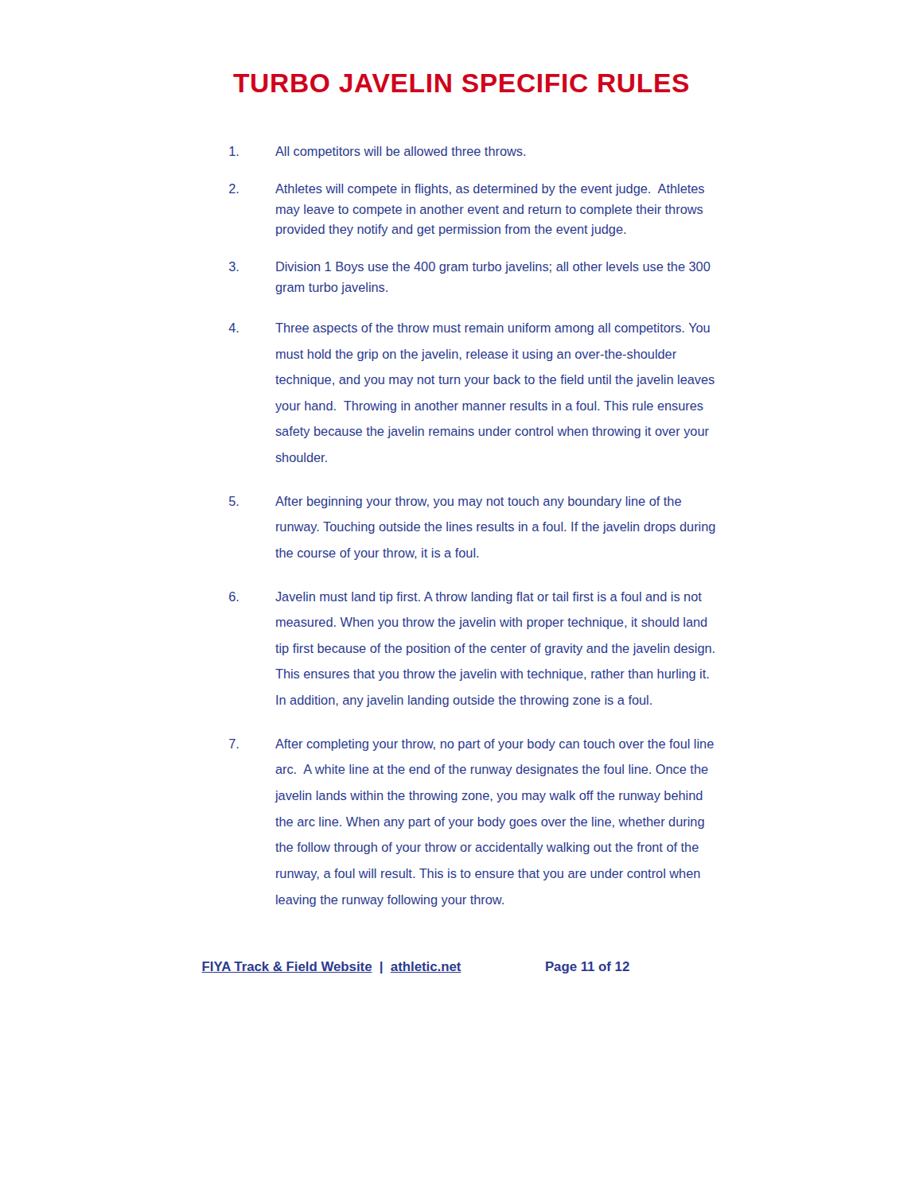Turbo Javelin Specific Rules
All competitors will be allowed three throws.
Athletes will compete in flights, as determined by the event judge. Athletes may leave to compete in another event and return to complete their throws provided they notify and get permission from the event judge.
Division 1 Boys use the 400 gram turbo javelins; all other levels use the 300 gram turbo javelins.
Three aspects of the throw must remain uniform among all competitors. You must hold the grip on the javelin, release it using an over-the-shoulder technique, and you may not turn your back to the field until the javelin leaves your hand. Throwing in another manner results in a foul. This rule ensures safety because the javelin remains under control when throwing it over your shoulder.
After beginning your throw, you may not touch any boundary line of the runway. Touching outside the lines results in a foul. If the javelin drops during the course of your throw, it is a foul.
Javelin must land tip first. A throw landing flat or tail first is a foul and is not measured. When you throw the javelin with proper technique, it should land tip first because of the position of the center of gravity and the javelin design. This ensures that you throw the javelin with technique, rather than hurling it. In addition, any javelin landing outside the throwing zone is a foul.
After completing your throw, no part of your body can touch over the foul line arc. A white line at the end of the runway designates the foul line. Once the javelin lands within the throwing zone, you may walk off the runway behind the arc line. When any part of your body goes over the line, whether during the follow through of your throw or accidentally walking out the front of the runway, a foul will result. This is to ensure that you are under control when leaving the runway following your throw.
FIYA Track & Field Website | athletic.net
Page 11 of 12